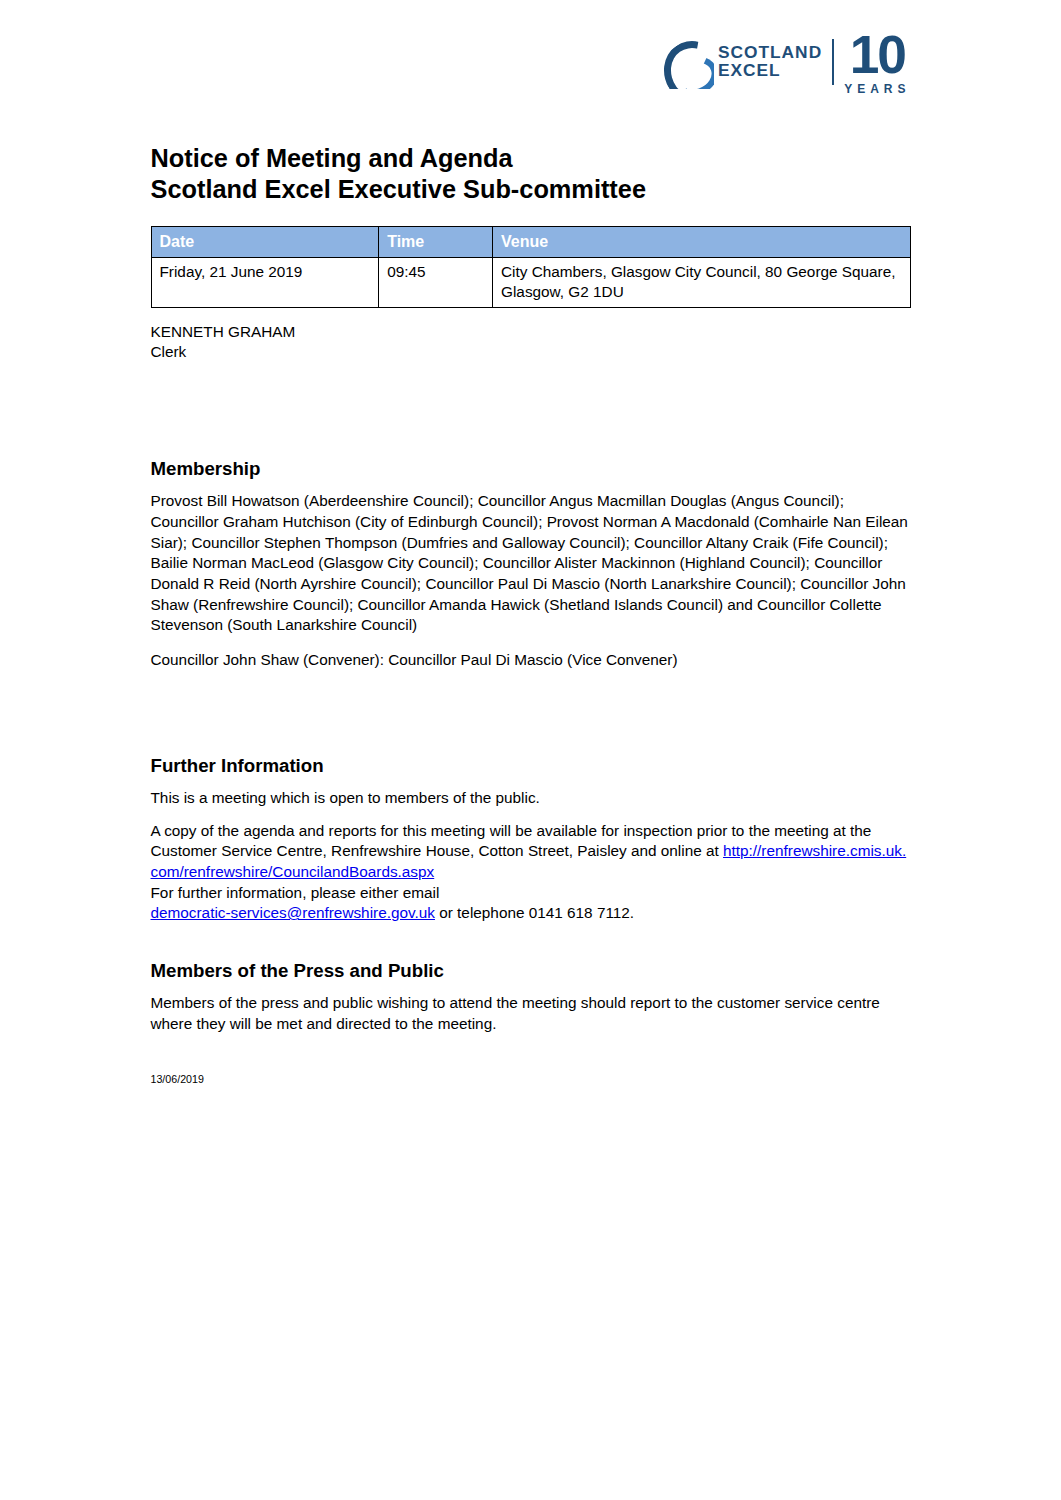SCOTLAND EXCEL 10 YEARS
Notice of Meeting and AgendaScotland Excel Executive Sub-committee
| Date | Time | Venue |
| --- | --- | --- |
| Friday, 21 June 2019 | 09:45 | City Chambers, Glasgow City Council, 80 George Square, Glasgow, G2 1DU |
KENNETH GRAHAM Clerk
Membership
Provost Bill Howatson (Aberdeenshire Council); Councillor Angus Macmillan Douglas (Angus Council); Councillor Graham Hutchison (City of Edinburgh Council); Provost Norman A Macdonald (Comhairle Nan Eilean Siar); Councillor Stephen Thompson (Dumfries and Galloway Council); Councillor Altany Craik (Fife Council); Bailie Norman MacLeod (Glasgow City Council); Councillor Alister Mackinnon (Highland Council); Councillor Donald R Reid (North Ayrshire Council); Councillor Paul Di Mascio (North Lanarkshire Council); Councillor John Shaw (Renfrewshire Council); Councillor Amanda Hawick (Shetland Islands Council) and Councillor Collette Stevenson (South Lanarkshire Council)
Councillor John Shaw (Convener): Councillor Paul Di Mascio (Vice Convener)
Further Information
This is a meeting which is open to members of the public.
A copy of the agenda and reports for this meeting will be available for inspection prior to the meeting at the Customer Service Centre, Renfrewshire House, Cotton Street, Paisley and online at http://renfrewshire.cmis.uk.com/renfrewshire/CouncilandBoards.aspx
For further information, please either email
democratic-services@renfrewshire.gov.uk or telephone 0141 618 7112.
Members of the Press and Public
Members of the press and public wishing to attend the meeting should report to the customer service centre where they will be met and directed to the meeting.
13/06/2019